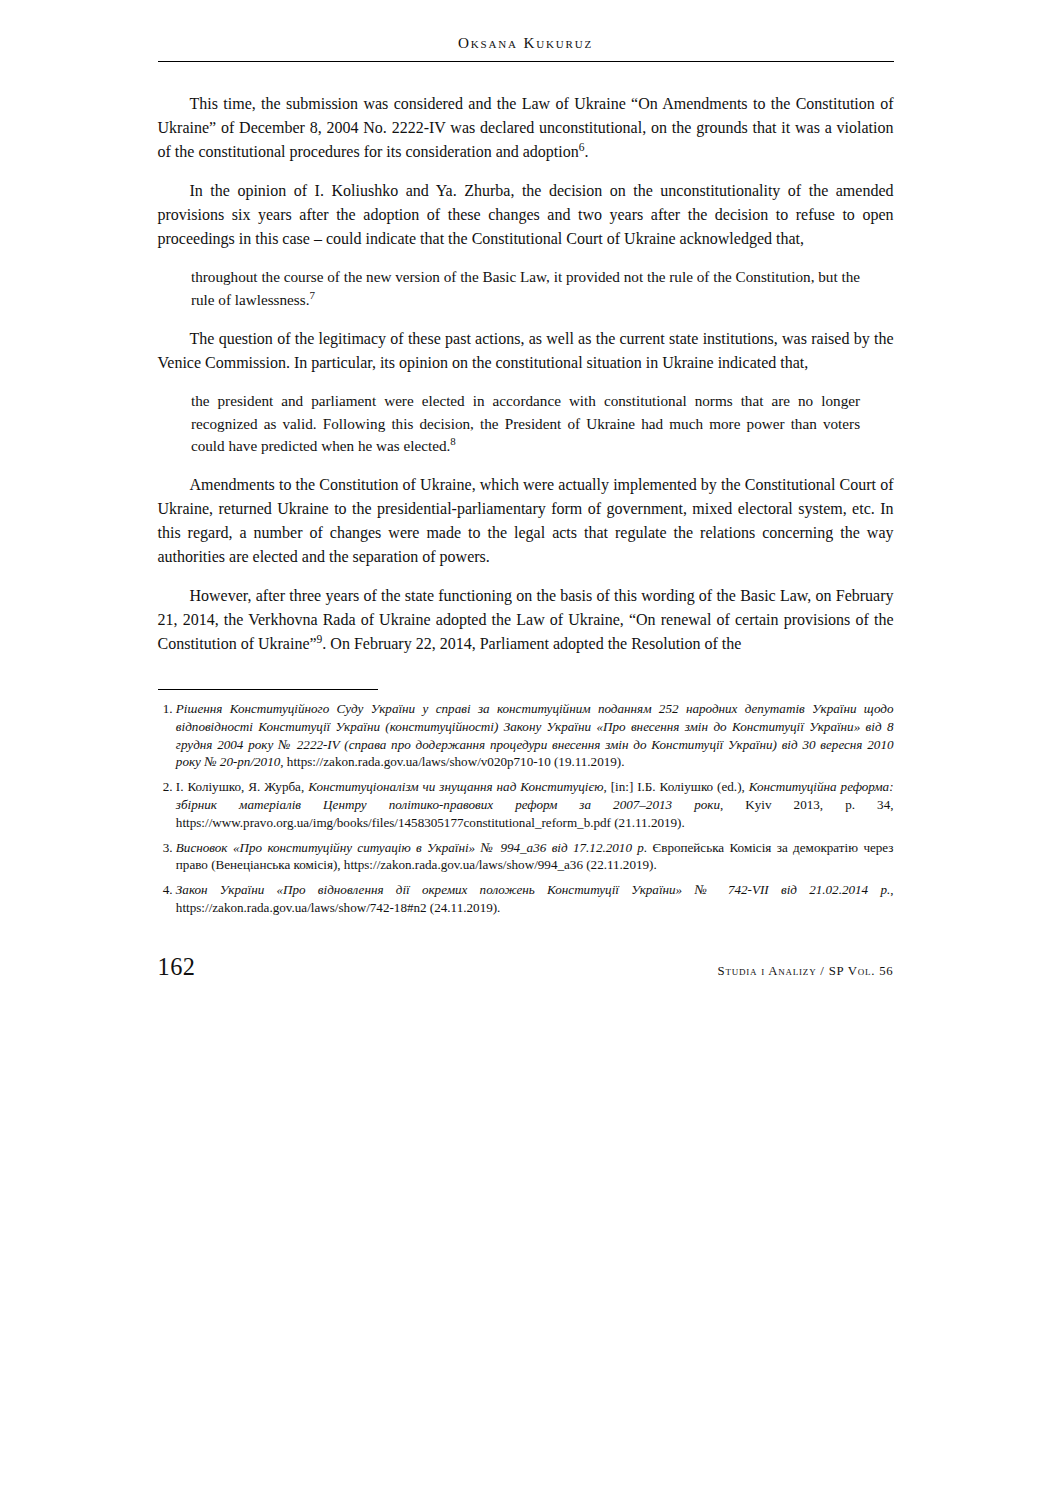Oksana Kukuruz
This time, the submission was considered and the Law of Ukraine “On Amendments to the Constitution of Ukraine” of December 8, 2004 No. 2222-IV was declared unconstitutional, on the grounds that it was a violation of the constitutional procedures for its consideration and adoption6.
In the opinion of I. Koliushko and Ya. Zhurba, the decision on the unconstitutionality of the amended provisions six years after the adoption of these changes and two years after the decision to refuse to open proceedings in this case – could indicate that the Constitutional Court of Ukraine acknowledged that,
throughout the course of the new version of the Basic Law, it provided not the rule of the Constitution, but the rule of lawlessness.7
The question of the legitimacy of these past actions, as well as the current state institutions, was raised by the Venice Commission. In particular, its opinion on the constitutional situation in Ukraine indicated that,
the president and parliament were elected in accordance with constitutional norms that are no longer recognized as valid. Following this decision, the President of Ukraine had much more power than voters could have predicted when he was elected.8
Amendments to the Constitution of Ukraine, which were actually implemented by the Constitutional Court of Ukraine, returned Ukraine to the presidential-parliamentary form of government, mixed electoral system, etc. In this regard, a number of changes were made to the legal acts that regulate the relations concerning the way authorities are elected and the separation of powers.
However, after three years of the state functioning on the basis of this wording of the Basic Law, on February 21, 2014, the Verkhovna Rada of Ukraine adopted the Law of Ukraine, “On renewal of certain provisions of the Constitution of Ukraine”9. On February 22, 2014, Parliament adopted the Resolution of the
Рішення Конституційного Суду України у справі за конституційним поданням 252 народних депутатів України щодо відповідності Конституції України (конституційності) Закону України «Про внесення змін до Конституції України» від 8 грудня 2004 року № 2222-IV (справа про додержання процедури внесення змін до Конституції України) від 30 вересня 2010 року № 20-рп/2010, https://zakon.rada.gov.ua/laws/show/v020p710-10 (19.11.2019).
І. Коліушко, Я. Журба, Конституціоналізм чи знущання над Конституцією, [in:] І.Б. Коліушко (ed.), Конституційна реформа: збірник матеріалів Центру політико-правових реформ за 2007–2013 роки, Kyiv 2013, p. 34, https://www.pravo.org.ua/img/books/files/1458305177constitutional_reform_b.pdf (21.11.2019).
Висновок «Про конституційну ситуацію в Україні» № 994_a36 від 17.12.2010 р. Європейська Комісія за демократію через право (Венеціанська комісія), https://zakon.rada.gov.ua/laws/show/994_a36 (22.11.2019).
Закон України «Про відновлення дії окремих положень Конституції України» № 742-VII від 21.02.2014 р., https://zakon.rada.gov.ua/laws/show/742-18#n2 (24.11.2019).
162 Studia i Analizy / SP Vol. 56